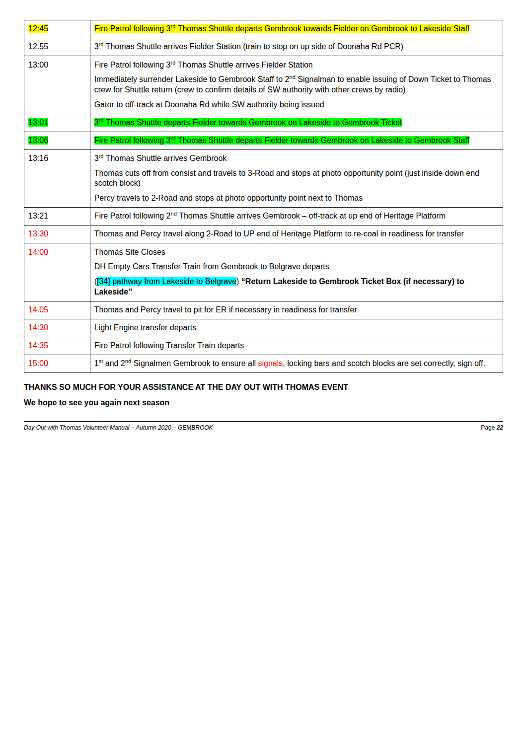| 12:45 | Fire Patrol following 3 rd Thomas Shuttle departs Gembrook towards Fielder on Gembrook to Lakeside Staff |
| 12.55 | 3 rd Thomas Shuttle arrives Fielder Station (train to stop on up side of Doonaha Rd PCR) |
| 13:00 | Fire Patrol following 3 rd Thomas Shuttle arrives Fielder Station Immediately surrender Lakeside to Gembrook Staff to 2 nd Signalman to enable issuing of Down Ticket to Thomas crew for Shuttle return (crew to confirm details of SW authority with other crews by radio) Gator to off-track at Doonaha Rd while SW authority being issued |
| 13:01 | 3 rd Thomas Shuttle departs Fielder towards Gembrook on Lakeside to Gembrook Ticket |
| 13:06 | Fire Patrol following 3 rd Thomas Shuttle departs Fielder towards Gembrook on Lakeside to Gembrook Staff |
| 13:16 | 3 rd Thomas Shuttle arrives Gembrook Thomas cuts off from consist and travels to 3-Road and stops at photo opportunity point (just inside down end scotch block) Percy travels to 2-Road and stops at photo opportunity point next to Thomas |
| 13:21 | Fire Patrol following 2 nd Thomas Shuttle arrives Gembrook – off-track at up end of Heritage Platform |
| 13.30 | Thomas and Percy travel along 2-Road to UP end of Heritage Platform to re-coal in readiness for transfer |
| 14:00 | Thomas Site Closes DH Empty Cars Transfer Train from Gembrook to Belgrave departs ( [34] pathway from Lakeside to Belgrave ) “Return Lakeside to Gembrook Ticket Box (if necessary) to Lakeside” |
| 14.05 | Thomas and Percy travel to pit for ER if necessary in readiness for transfer |
| 14:30 | Light Engine transfer departs |
| 14:35 | Fire Patrol following Transfer Train departs |
| 15:00 | 1 st and 2 nd Signalmen Gembrook to ensure all signals , locking bars and scotch blocks are set correctly, sign off. |
THANKS SO MUCH FOR YOUR ASSISTANCE AT THE DAY OUT WITH THOMAS EVENT
We hope to see you again next season
Day Out with Thomas Volunteer Manual – Autumn 2020 – GEMBROOK Page 22